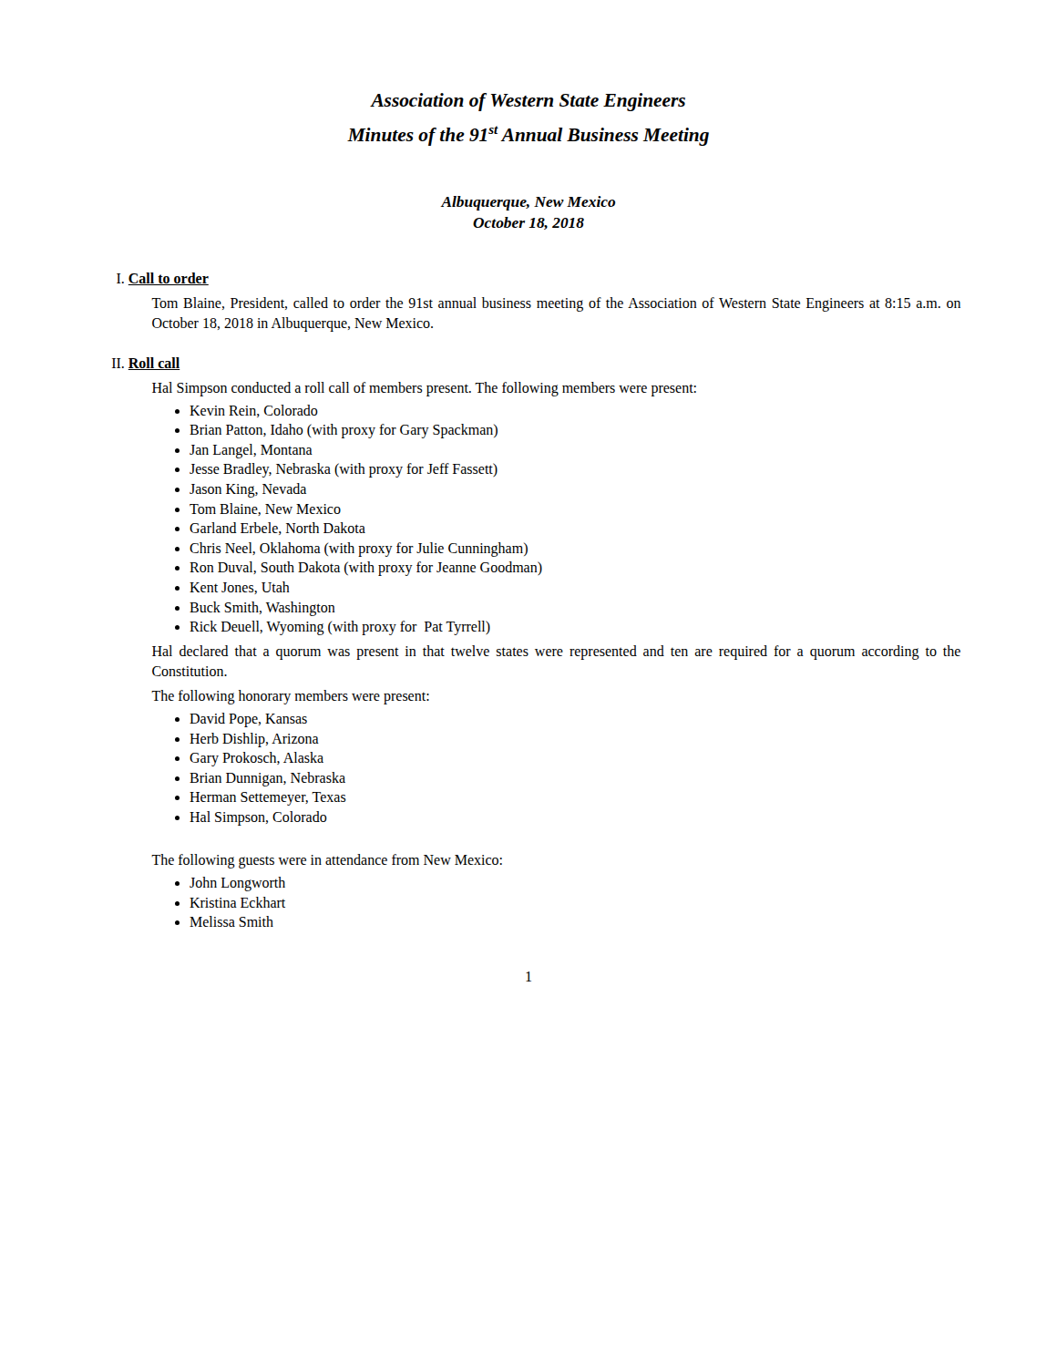Association of Western State Engineers
Minutes of the 91st Annual Business Meeting
Albuquerque, New Mexico
October 18, 2018
Call to order
Tom Blaine, President, called to order the 91st annual business meeting of the Association of Western State Engineers at 8:15 a.m. on October 18, 2018 in Albuquerque, New Mexico.
Roll call
Hal Simpson conducted a roll call of members present. The following members were present:
Kevin Rein, Colorado
Brian Patton, Idaho (with proxy for Gary Spackman)
Jan Langel, Montana
Jesse Bradley, Nebraska (with proxy for Jeff Fassett)
Jason King, Nevada
Tom Blaine, New Mexico
Garland Erbele, North Dakota
Chris Neel, Oklahoma (with proxy for Julie Cunningham)
Ron Duval, South Dakota (with proxy for Jeanne Goodman)
Kent Jones, Utah
Buck Smith, Washington
Rick Deuell, Wyoming (with proxy for Pat Tyrrell)
Hal declared that a quorum was present in that twelve states were represented and ten are required for a quorum according to the Constitution.
The following honorary members were present:
David Pope, Kansas
Herb Dishlip, Arizona
Gary Prokosch, Alaska
Brian Dunnigan, Nebraska
Herman Settemeyer, Texas
Hal Simpson, Colorado
The following guests were in attendance from New Mexico:
John Longworth
Kristina Eckhart
Melissa Smith
1